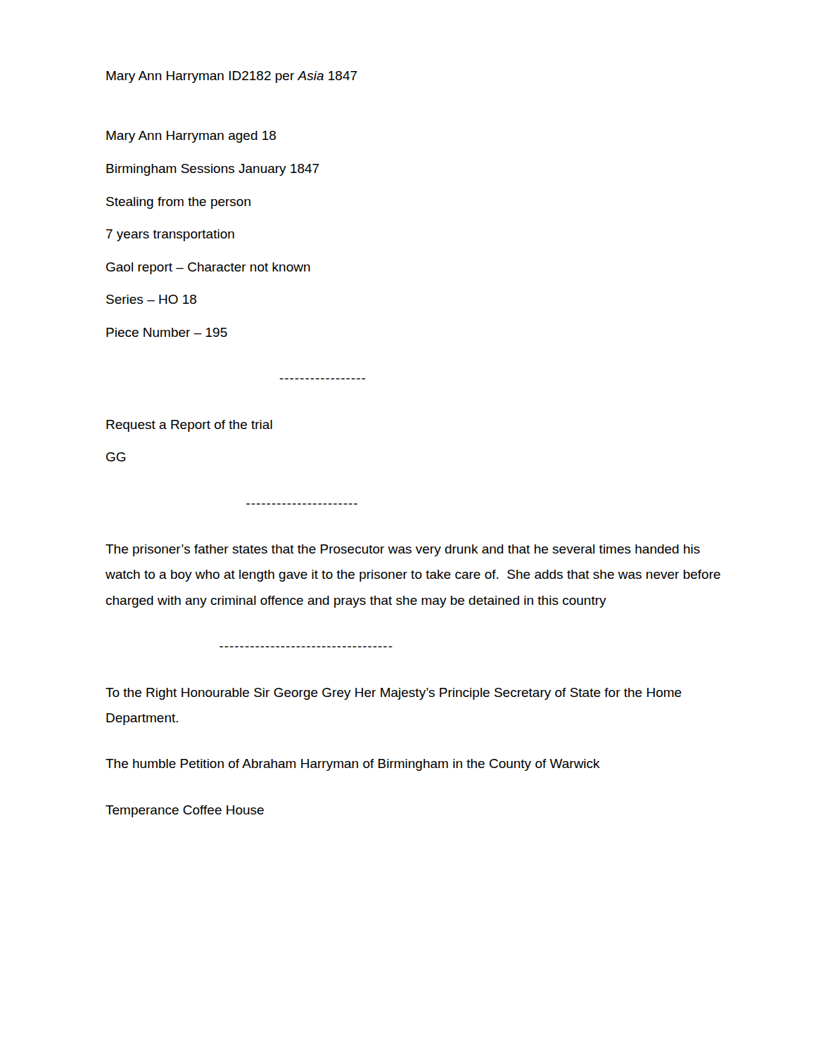Mary Ann Harryman ID2182 per Asia 1847
Mary Ann Harryman aged 18
Birmingham Sessions January 1847
Stealing from the person
7 years transportation
Gaol report – Character not known
Series – HO 18
Piece Number – 195
-----------------
Request a Report of the trial
GG
----------------------
The prisoner’s father states that the Prosecutor was very drunk and that he several times handed his watch to a boy who at length gave it to the prisoner to take care of. She adds that she was never before charged with any criminal offence and prays that she may be detained in this country
----------------------------------
To the Right Honourable Sir George Grey Her Majesty’s Principle Secretary of State for the Home Department.
The humble Petition of Abraham Harryman of Birmingham in the County of Warwick
Temperance Coffee House